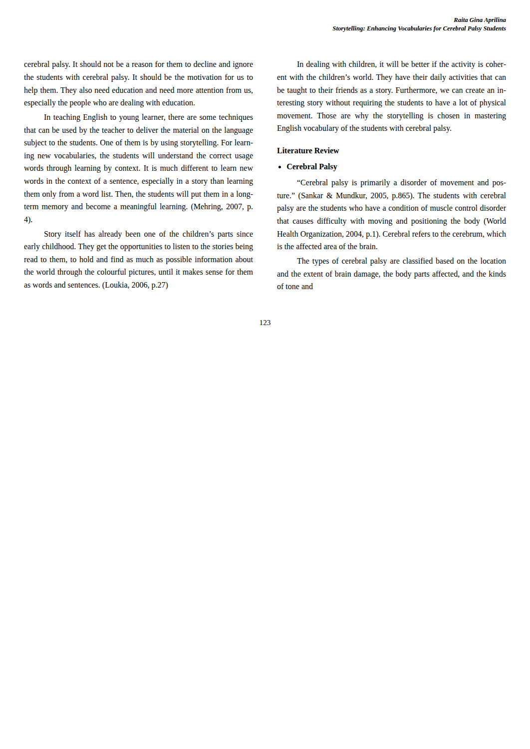Raita Gina Aprilina
Storytelling: Enhancing Vocabularies for Cerebral Palsy Students
cerebral palsy. It should not be a reason for them to decline and ignore the students with cerebral palsy. It should be the motivation for us to help them. They also need education and need more attention from us, especially the people who are dealing with education.
In teaching English to young learner, there are some techniques that can be used by the teacher to deliver the material on the language subject to the students. One of them is by using storytelling. For learning new vocabularies, the students will understand the correct usage words through learning by context. It is much different to learn new words in the context of a sentence, especially in a story than learning them only from a word list. Then, the students will put them in a long-term memory and become a meaningful learning. (Mehring, 2007, p. 4).
Story itself has already been one of the children’s parts since early childhood. They get the opportunities to listen to the stories being read to them, to hold and find as much as possible information about the world through the colourful pictures, until it makes sense for them as words and sentences. (Loukia, 2006, p.27)
In dealing with children, it will be better if the activity is coherent with the children’s world. They have their daily activities that can be taught to their friends as a story. Furthermore, we can create an interesting story without requiring the students to have a lot of physical movement. Those are why the storytelling is chosen in mastering English vocabulary of the students with cerebral palsy.
Literature Review
Cerebral Palsy
“Cerebral palsy is primarily a disorder of movement and posture.” (Sankar & Mundkur, 2005, p.865). The students with cerebral palsy are the students who have a condition of muscle control disorder that causes difficulty with moving and positioning the body (World Health Organization, 2004, p.1). Cerebral refers to the cerebrum, which is the affected area of the brain.
The types of cerebral palsy are classified based on the location and the extent of brain damage, the body parts affected, and the kinds of tone and
123